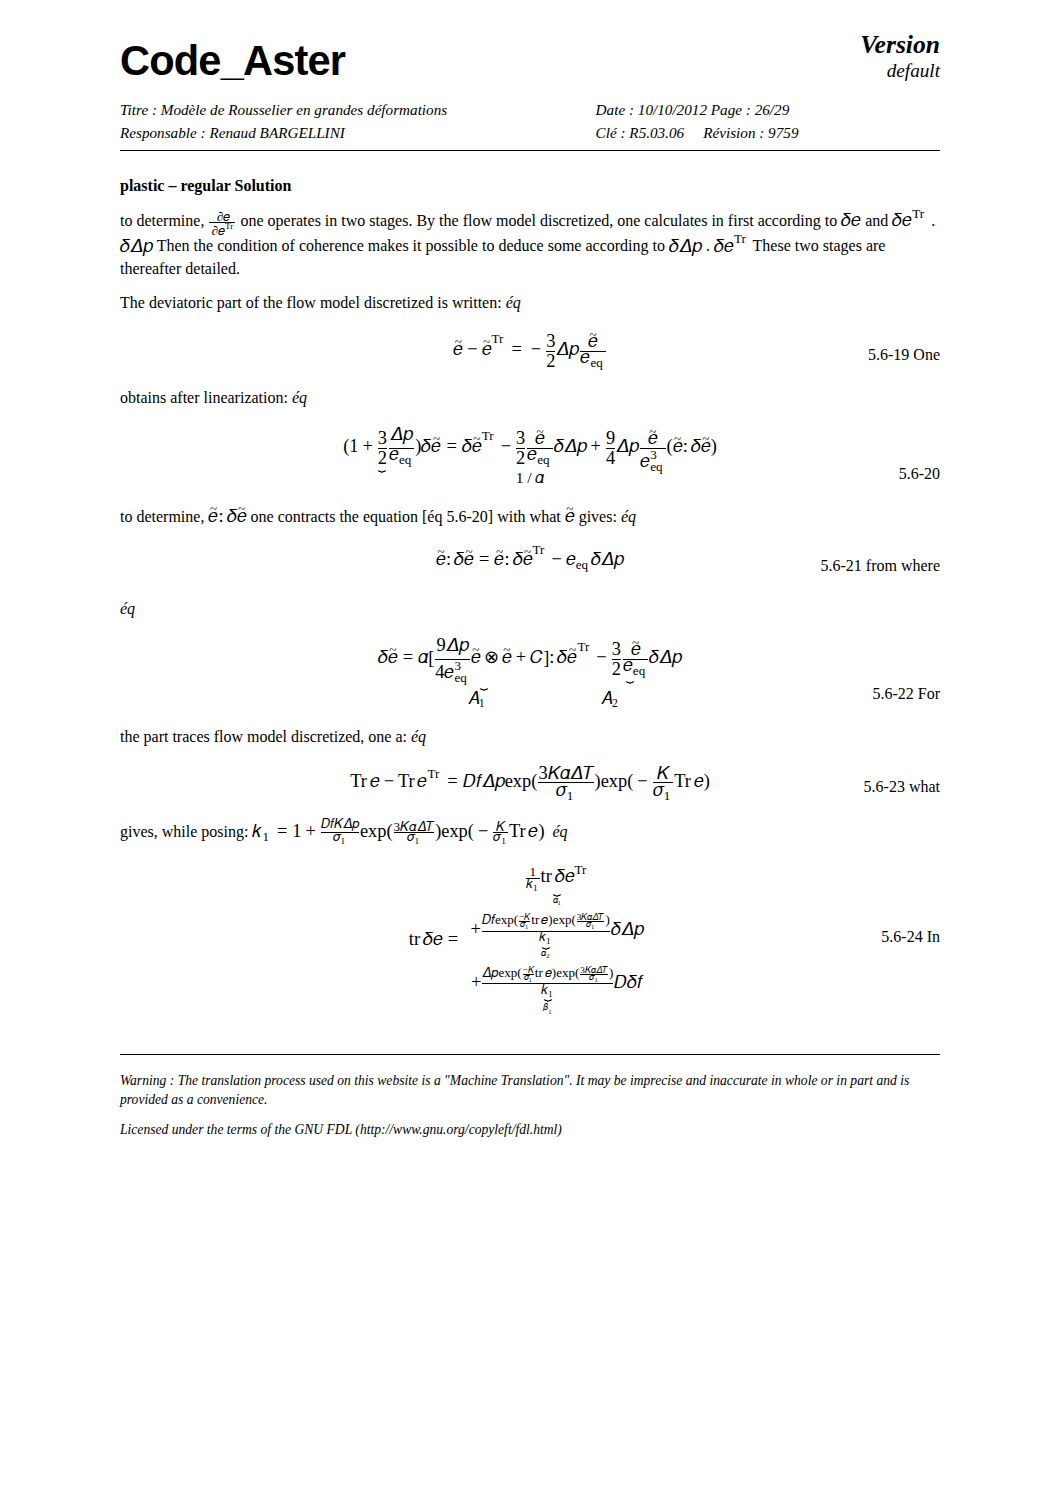Version default
Code_Aster
| Titre : Modèle de Rousselier en grandes déformations | Date : 10/10/2012 Page : 26/29 |
| Responsable : Renaud BARGELLINI | Clé : R5.03.06 Révision : 9759 |
plastic – regular Solution
to determine, ∂e ∂eTr one operates in two stages. By the flow model discretized, one calculates in first according to δe and δeTr . δΔp Then the condition of coherence makes it possible to deduce some according to δΔp . δeTr These two stages are thereafter detailed.
The deviatoric part of the flow model discretized is written: éq
e~ − e~Tr = − 32 Δp e~ eeq
5.6-19 One
obtains after linearization: éq
( 1+ 32 Δpeeq ) ⏟ δe~ = δe~Tr − 32 e~eeq δΔp + 94 Δp e~ eeq3 ( e~ : δe~ )
1/α
5.6-20
to determine, e~:δe~ one contracts the equation [éq 5.6-20] with what e~ gives: éq
e~: δe~ = e~: δe~Tr − eeq δΔp
5.6-21 from where
éq
δe~ = α [ 9Δp4eeq3 e~ ⊗ e~ + C ] ⏟ : δe~Tr − 32 e~eeq ⏟ δΔp
A1 A2
5.6-22 For
the part traces flow model discretized, one a: éq
Tre − TreTr = DfΔp exp ( 3KαΔTσ1 ) exp ( − Kσ1 Tre )
5.6-23 what
gives, while posing: k1 = 1+ DfKΔpσ1 exp ( 3KαΔTσ1 ) exp ( − Kσ1 Tre ) éq
trδe = 1k1 trδeTr ⏟α1 + Dfexp ( −Kσ1 tre ) exp ( 3KαΔTσ1 ) k1 ⏟α2 δΔp + Δpexp ( −Kσ1 tre ) exp ( 3KαΔTσ1 ) k1 ⏟β1 Dδf
5.6-24 In
Warning : The translation process used on this website is a "Machine Translation". It may be imprecise and inaccurate in whole or in part and is provided as a convenience.
Licensed under the terms of the GNU FDL (http://www.gnu.org/copyleft/fdl.html)